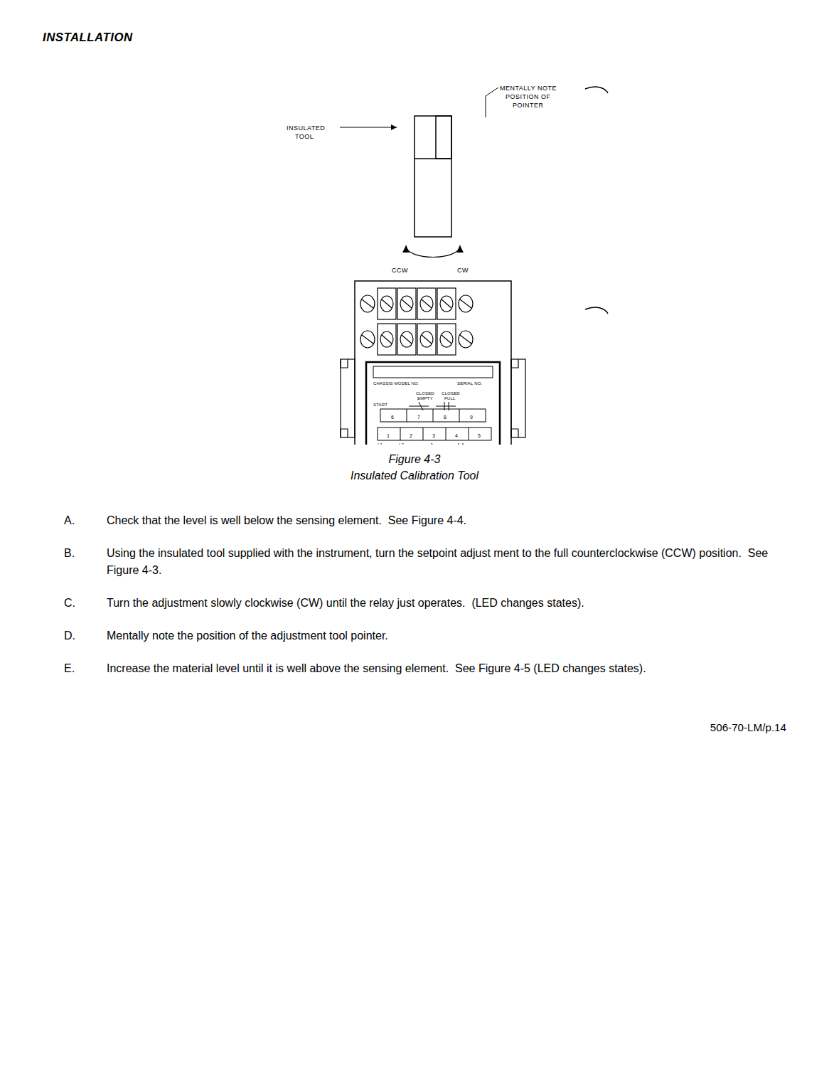INSTALLATION
MENTALLY NOTE POSITION OF POINTER INSULATED TOOL CCW CW CHASSIS MODEL NO. SERIAL NO. CLOSED CLOSED EMPTY FULL START 6 7 8 9 1 2 3 4 5 L1 L2 120VAC 50/60HZ CLOSED CLOSED EMPTY FULL MADE IN USA
Figure 4-3
Insulated Calibration Tool
Check that the level is well below the sensing element. See Figure 4-4.
Using the insulated tool supplied with the instrument, turn the setpoint adjust ment to the full counterclockwise (CCW) position. See Figure 4-3.
Turn the adjustment slowly clockwise (CW) until the relay just operates. (LED changes states).
Mentally note the position of the adjustment tool pointer.
Increase the material level until it is well above the sensing element. See Figure 4-5 (LED changes states).
506-70-LM/p.14